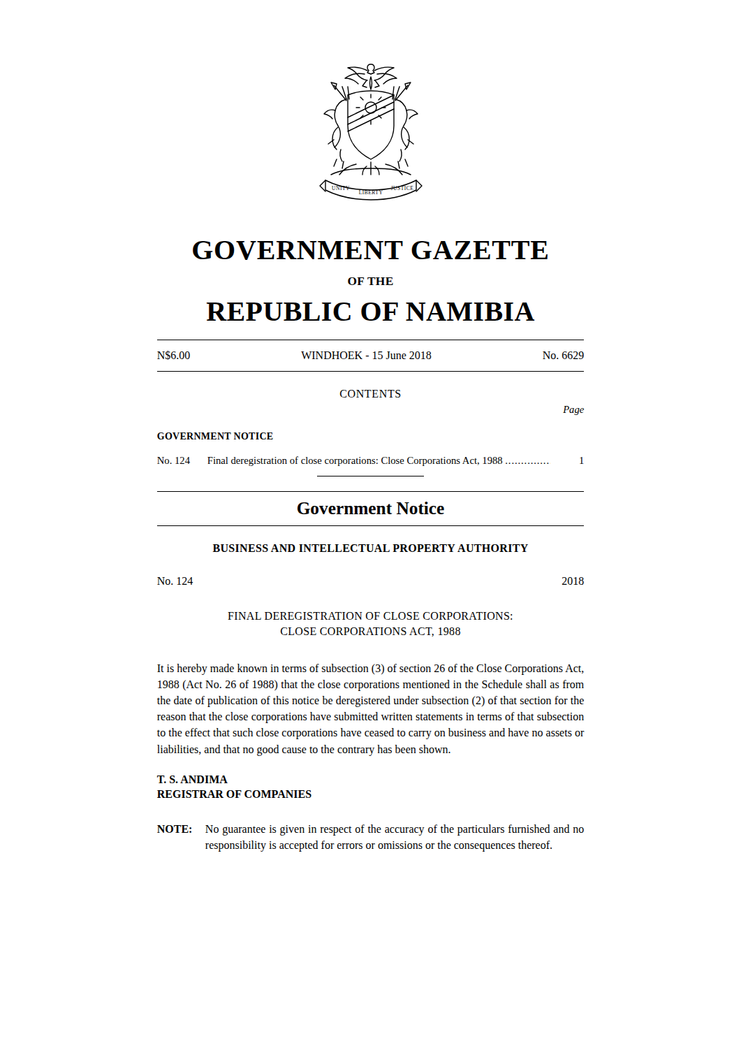UNITY LIBERTY JUSTICE
GOVERNMENT GAZETTE
OF THE
REPUBLIC OF NAMIBIA
N$6.00
WINDHOEK - 15 June 2018
No. 6629
CONTENTS
Page
GOVERNMENT NOTICE
No. 124
Final deregistration of close corporations: Close Corporations Act, 1988 ..........................................
1
Government Notice
BUSINESS AND INTELLECTUAL PROPERTY AUTHORITY
No. 124
2018
FINAL DEREGISTRATION OF CLOSE CORPORATIONS:
CLOSE CORPORATIONS ACT, 1988
It is hereby made known in terms of subsection (3) of section 26 of the Close Corporations Act, 1988 (Act No. 26 of 1988) that the close corporations mentioned in the Schedule shall as from the date of publication of this notice be deregistered under subsection (2) of that section for the reason that the close corporations have submitted written statements in terms of that subsection to the effect that such close corporations have ceased to carry on business and have no assets or liabilities, and that no good cause to the contrary has been shown.
T. S. ANDIMA
REGISTRAR OF COMPANIES
NOTE:
No guarantee is given in respect of the accuracy of the particulars furnished and no responsibility is accepted for errors or omissions or the consequences thereof.